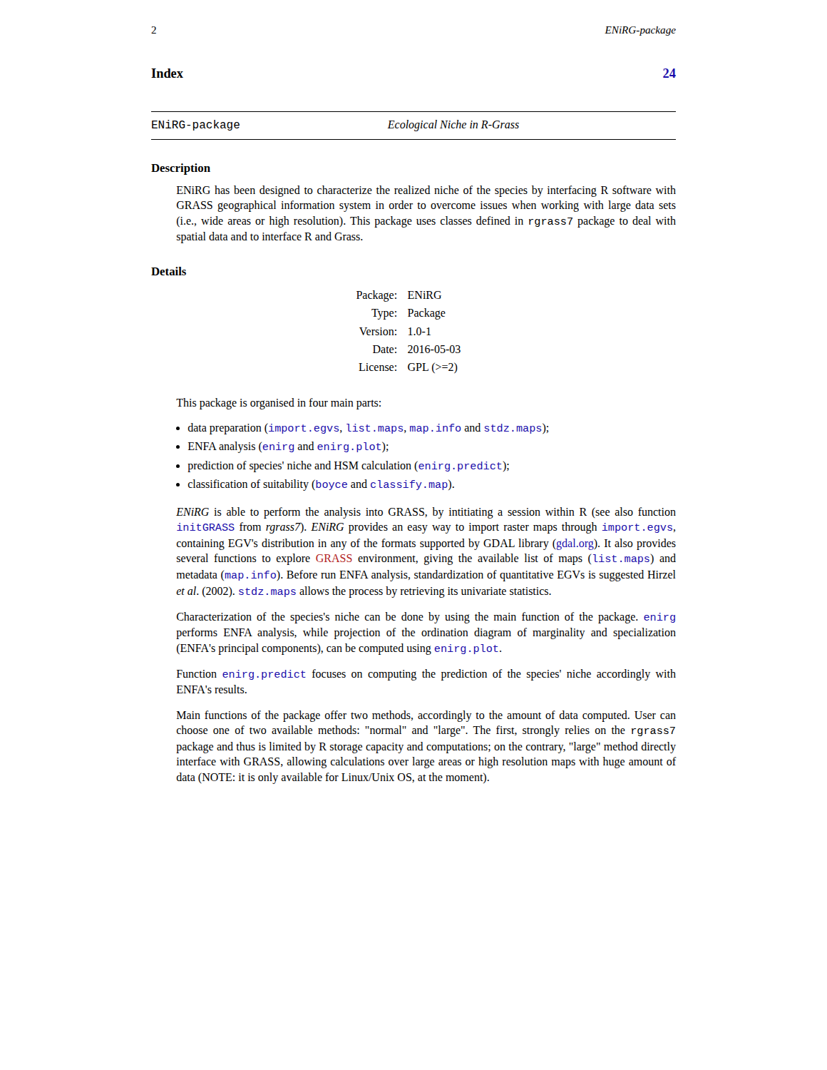2 ENiRG-package
Index 24
ENiRG-package Ecological Niche in R-Grass
Description
ENiRG has been designed to characterize the realized niche of the species by interfacing R software with GRASS geographical information system in order to overcome issues when working with large data sets (i.e., wide areas or high resolution). This package uses classes defined in rgrass7 package to deal with spatial data and to interface R and Grass.
Details
| Package: | ENiRG |
| Type: | Package |
| Version: | 1.0-1 |
| Date: | 2016-05-03 |
| License: | GPL (>=2) |
This package is organised in four main parts:
data preparation (import.egvs, list.maps, map.info and stdz.maps);
ENFA analysis (enirg and enirg.plot);
prediction of species' niche and HSM calculation (enirg.predict);
classification of suitability (boyce and classify.map).
ENiRG is able to perform the analysis into GRASS, by intitiating a session within R (see also function initGRASS from rgrass7). ENiRG provides an easy way to import raster maps through import.egvs, containing EGV's distribution in any of the formats supported by GDAL library (gdal.org). It also provides several functions to explore GRASS environment, giving the available list of maps (list.maps) and metadata (map.info). Before run ENFA analysis, standardization of quantitative EGVs is suggested Hirzel et al. (2002). stdz.maps allows the process by retrieving its univariate statistics.
Characterization of the species's niche can be done by using the main function of the package. enirg performs ENFA analysis, while projection of the ordination diagram of marginality and specialization (ENFA's principal components), can be computed using enirg.plot.
Function enirg.predict focuses on computing the prediction of the species' niche accordingly with ENFA's results.
Main functions of the package offer two methods, accordingly to the amount of data computed. User can choose one of two available methods: "normal" and "large". The first, strongly relies on the rgrass7 package and thus is limited by R storage capacity and computations; on the contrary, "large" method directly interface with GRASS, allowing calculations over large areas or high resolution maps with huge amount of data (NOTE: it is only available for Linux/Unix OS, at the moment).